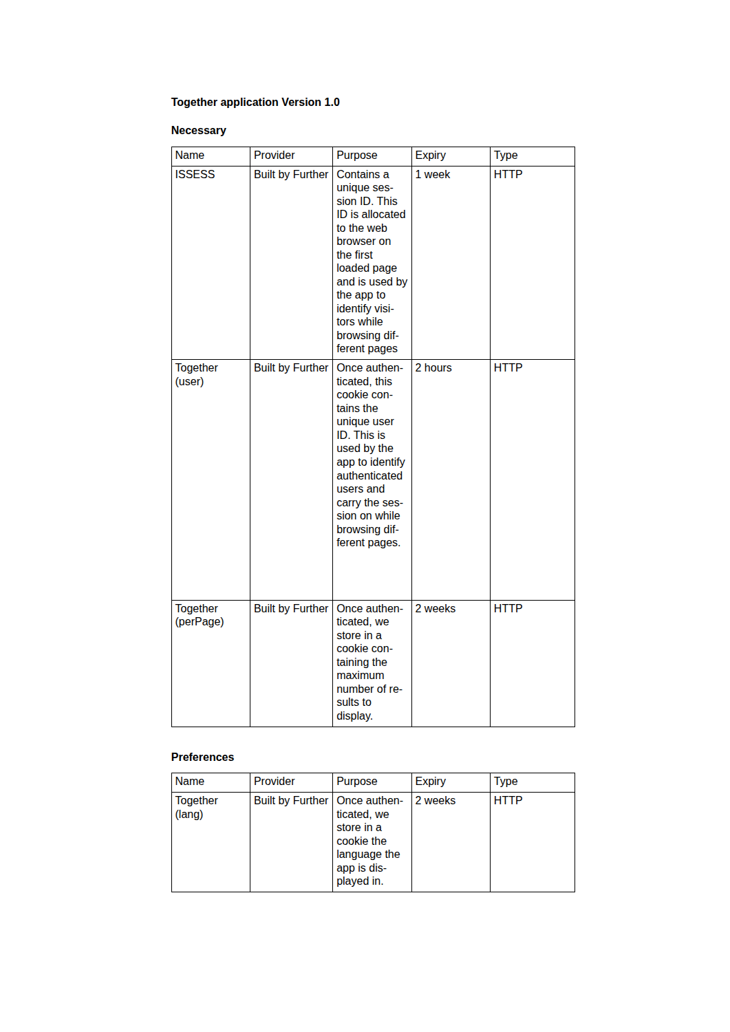Together application Version 1.0
Necessary
| Name | Provider | Purpose | Expiry | Type |
| --- | --- | --- | --- | --- |
| ISSESS | Built by Further | Contains a unique session ID. This ID is allocated to the web browser on the first loaded page and is used by the app to identify visitors while browsing different pages | 1 week | HTTP |
| Together (user) | Built by Further | Once authenticated, this cookie contains the unique user ID. This is used by the app to identify authenticated users and carry the session on while browsing different pages. | 2 hours | HTTP |
| Together (perPage) | Built by Further | Once authenticated, we store in a cookie containing the maximum number of results to display. | 2 weeks | HTTP |
Preferences
| Name | Provider | Purpose | Expiry | Type |
| --- | --- | --- | --- | --- |
| Together (lang) | Built by Further | Once authenticated, we store in a cookie the language the app is displayed in. | 2 weeks | HTTP |